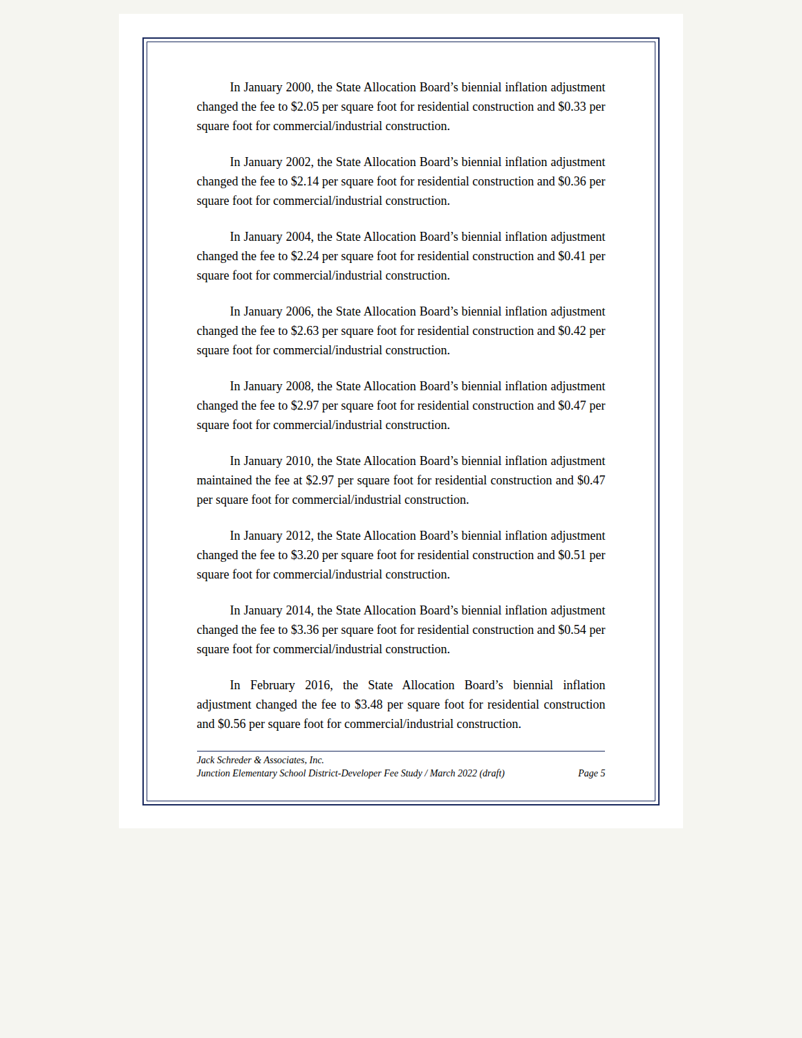In January 2000, the State Allocation Board’s biennial inflation adjustment changed the fee to $2.05 per square foot for residential construction and $0.33 per square foot for commercial/industrial construction.
In January 2002, the State Allocation Board’s biennial inflation adjustment changed the fee to $2.14 per square foot for residential construction and $0.36 per square foot for commercial/industrial construction.
In January 2004, the State Allocation Board’s biennial inflation adjustment changed the fee to $2.24 per square foot for residential construction and $0.41 per square foot for commercial/industrial construction.
In January 2006, the State Allocation Board’s biennial inflation adjustment changed the fee to $2.63 per square foot for residential construction and $0.42 per square foot for commercial/industrial construction.
In January 2008, the State Allocation Board’s biennial inflation adjustment changed the fee to $2.97 per square foot for residential construction and $0.47 per square foot for commercial/industrial construction.
In January 2010, the State Allocation Board’s biennial inflation adjustment maintained the fee at $2.97 per square foot for residential construction and $0.47 per square foot for commercial/industrial construction.
In January 2012, the State Allocation Board’s biennial inflation adjustment changed the fee to $3.20 per square foot for residential construction and $0.51 per square foot for commercial/industrial construction.
In January 2014, the State Allocation Board’s biennial inflation adjustment changed the fee to $3.36 per square foot for residential construction and $0.54 per square foot for commercial/industrial construction.
In February 2016, the State Allocation Board’s biennial inflation adjustment changed the fee to $3.48 per square foot for residential construction and $0.56 per square foot for commercial/industrial construction.
Jack Schreder & Associates, Inc.
Junction Elementary School District-Developer Fee Study / March 2022 (draft) Page 5